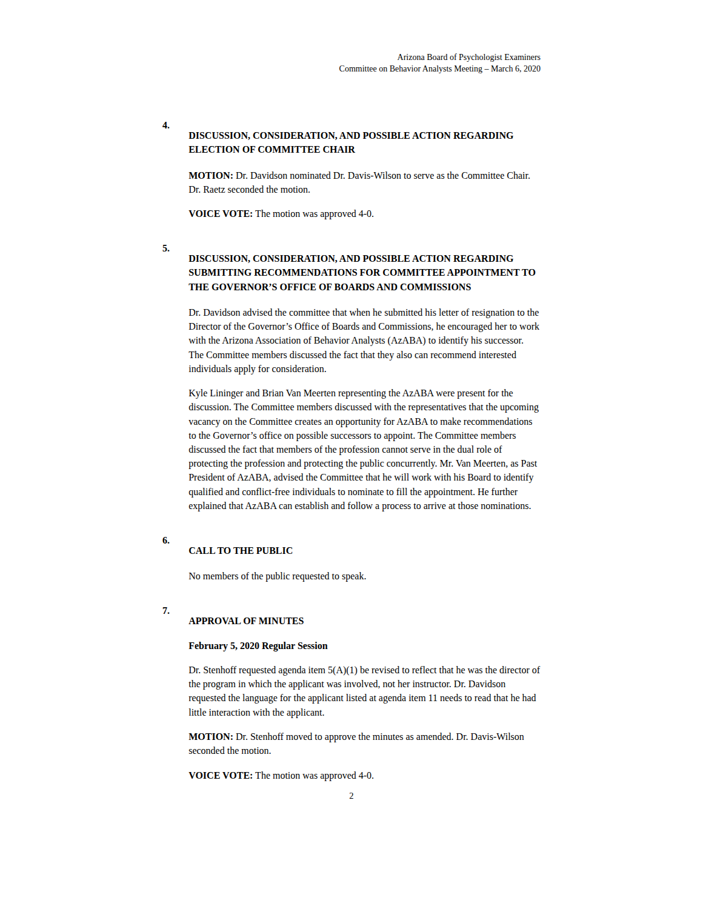Arizona Board of Psychologist Examiners
Committee on Behavior Analysts Meeting – March 6, 2020
4.
Discussion, Consideration, and Possible Action Regarding Election of Committee Chair
MOTION: Dr. Davidson nominated Dr. Davis-Wilson to serve as the Committee Chair. Dr. Raetz seconded the motion.
VOICE VOTE: The motion was approved 4-0.
5.
Discussion, Consideration, and Possible Action Regarding Submitting Recommendations for Committee Appointment to the Governor’s Office of Boards and Commissions
Dr. Davidson advised the committee that when he submitted his letter of resignation to the Director of the Governor’s Office of Boards and Commissions, he encouraged her to work with the Arizona Association of Behavior Analysts (AzABA) to identify his successor. The Committee members discussed the fact that they also can recommend interested individuals apply for consideration.
Kyle Lininger and Brian Van Meerten representing the AzABA were present for the discussion. The Committee members discussed with the representatives that the upcoming vacancy on the Committee creates an opportunity for AzABA to make recommendations to the Governor’s office on possible successors to appoint. The Committee members discussed the fact that members of the profession cannot serve in the dual role of protecting the profession and protecting the public concurrently. Mr. Van Meerten, as Past President of AzABA, advised the Committee that he will work with his Board to identify qualified and conflict-free individuals to nominate to fill the appointment. He further explained that AzABA can establish and follow a process to arrive at those nominations.
6.
Call to the Public
No members of the public requested to speak.
7.
Approval of Minutes
February 5, 2020 Regular Session
Dr. Stenhoff requested agenda item 5(A)(1) be revised to reflect that he was the director of the program in which the applicant was involved, not her instructor. Dr. Davidson requested the language for the applicant listed at agenda item 11 needs to read that he had little interaction with the applicant.
MOTION: Dr. Stenhoff moved to approve the minutes as amended. Dr. Davis-Wilson seconded the motion.
VOICE VOTE: The motion was approved 4-0.
2